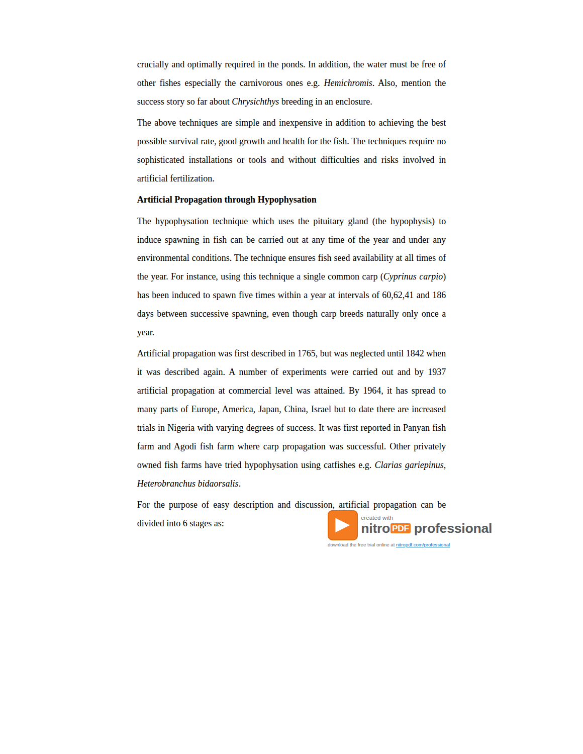crucially and optimally required in the ponds. In addition, the water must be free of other fishes especially the carnivorous ones e.g. Hemichromis. Also, mention the success story so far about Chrysichthys breeding in an enclosure.
The above techniques are simple and inexpensive in addition to achieving the best possible survival rate, good growth and health for the fish. The techniques require no sophisticated installations or tools and without difficulties and risks involved in artificial fertilization.
Artificial Propagation through Hypophysation
The hypophysation technique which uses the pituitary gland (the hypophysis) to induce spawning in fish can be carried out at any time of the year and under any environmental conditions. The technique ensures fish seed availability at all times of the year. For instance, using this technique a single common carp (Cyprinus carpio) has been induced to spawn five times within a year at intervals of 60,62,41 and 186 days between successive spawning, even though carp breeds naturally only once a year.
Artificial propagation was first described in 1765, but was neglected until 1842 when it was described again. A number of experiments were carried out and by 1937 artificial propagation at commercial level was attained. By 1964, it has spread to many parts of Europe, America, Japan, China, Israel but to date there are increased trials in Nigeria with varying degrees of success. It was first reported in Panyan fish farm and Agodi fish farm where carp propagation was successful. Other privately owned fish farms have tried hypophysation using catfishes e.g. Clarias gariepinus, Heterobranchus bidaorsalis.
For the purpose of easy description and discussion, artificial propagation can be divided into 6 stages as:
created with
nitroPDF professional
download the free trial online at nitropdf.com/professional